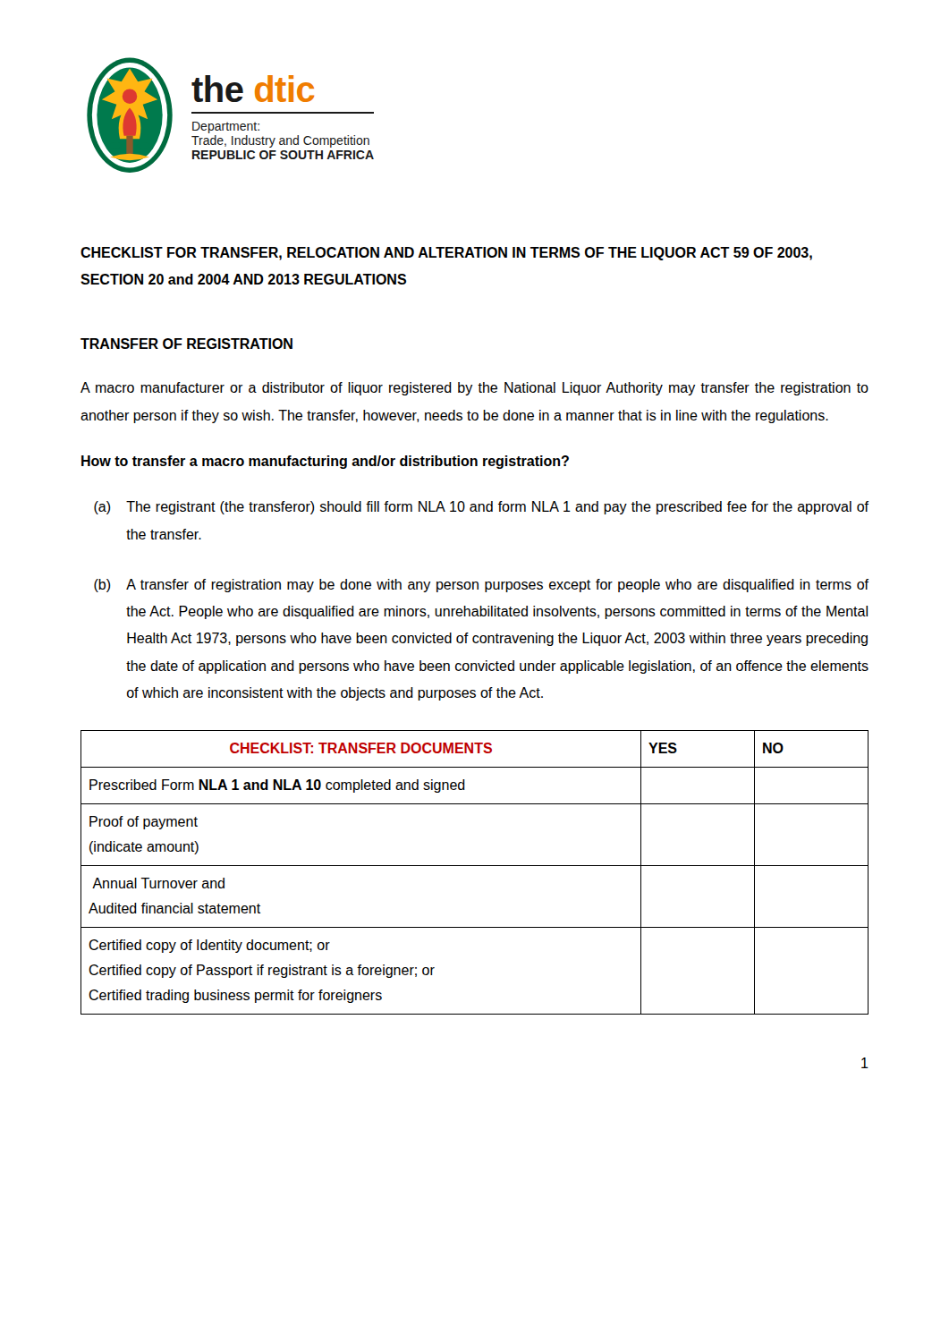the dtic
Department: Trade, Industry and Competition REPUBLIC OF SOUTH AFRICA
CHECKLIST FOR TRANSFER, RELOCATION AND ALTERATION IN TERMS OF THE LIQUOR ACT 59 OF 2003, SECTION 20 and 2004 AND 2013 REGULATIONS
TRANSFER OF REGISTRATION
A macro manufacturer or a distributor of liquor registered by the National Liquor Authority may transfer the registration to another person if they so wish. The transfer, however, needs to be done in a manner that is in line with the regulations.
How to transfer a macro manufacturing and/or distribution registration?
The registrant (the transferor) should fill form NLA 10 and form NLA 1 and pay the prescribed fee for the approval of the transfer.
A transfer of registration may be done with any person purposes except for people who are disqualified in terms of the Act. People who are disqualified are minors, unrehabilitated insolvents, persons committed in terms of the Mental Health Act 1973, persons who have been convicted of contravening the Liquor Act, 2003 within three years preceding the date of application and persons who have been convicted under applicable legislation, of an offence the elements of which are inconsistent with the objects and purposes of the Act.
| CHECKLIST: TRANSFER DOCUMENTS | YES | NO |
| --- | --- | --- |
| Prescribed Form NLA 1 and NLA 10 completed and signed | | |
| Proof of payment (indicate amount) | | |
| Annual Turnover and Audited financial statement | | |
| Certified copy of Identity document; or Certified copy of Passport if registrant is a foreigner; or Certified trading business permit for foreigners | | |
1